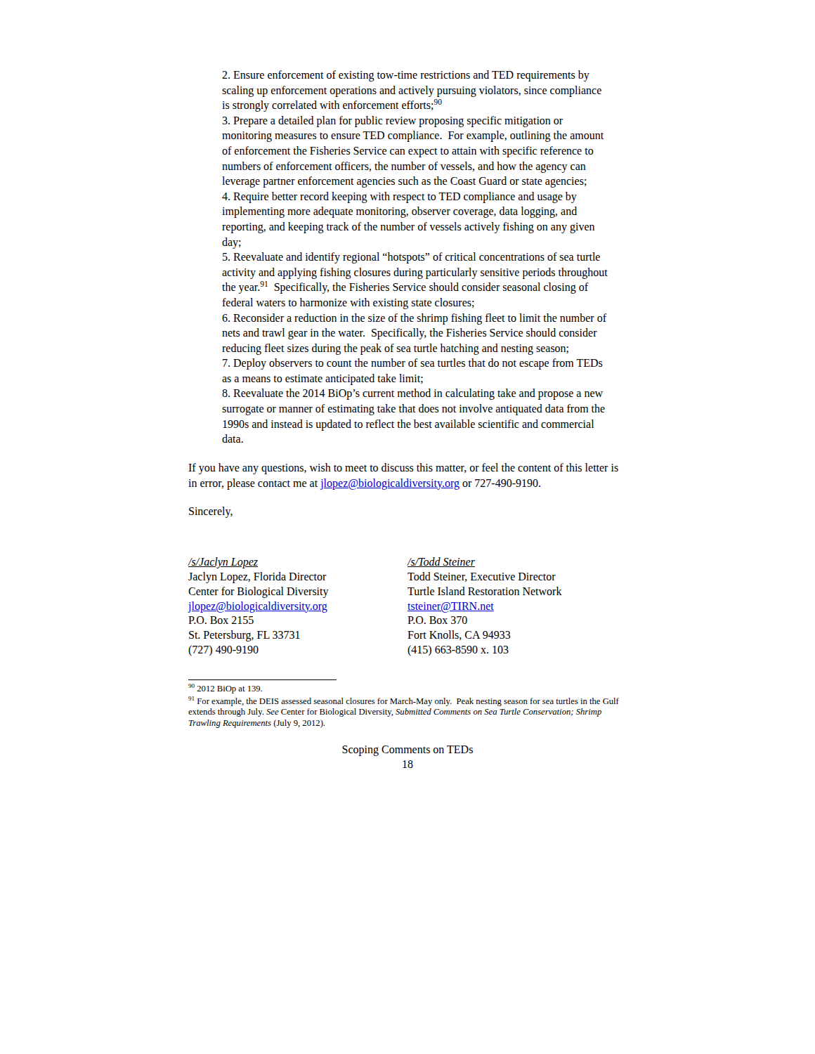2. Ensure enforcement of existing tow-time restrictions and TED requirements by scaling up enforcement operations and actively pursuing violators, since compliance is strongly correlated with enforcement efforts;90
3. Prepare a detailed plan for public review proposing specific mitigation or monitoring measures to ensure TED compliance. For example, outlining the amount of enforcement the Fisheries Service can expect to attain with specific reference to numbers of enforcement officers, the number of vessels, and how the agency can leverage partner enforcement agencies such as the Coast Guard or state agencies;
4. Require better record keeping with respect to TED compliance and usage by implementing more adequate monitoring, observer coverage, data logging, and reporting, and keeping track of the number of vessels actively fishing on any given day;
5. Reevaluate and identify regional “hotspots” of critical concentrations of sea turtle activity and applying fishing closures during particularly sensitive periods throughout the year.91 Specifically, the Fisheries Service should consider seasonal closing of federal waters to harmonize with existing state closures;
6. Reconsider a reduction in the size of the shrimp fishing fleet to limit the number of nets and trawl gear in the water. Specifically, the Fisheries Service should consider reducing fleet sizes during the peak of sea turtle hatching and nesting season;
7. Deploy observers to count the number of sea turtles that do not escape from TEDs as a means to estimate anticipated take limit;
8. Reevaluate the 2014 BiOp’s current method in calculating take and propose a new surrogate or manner of estimating take that does not involve antiquated data from the 1990s and instead is updated to reflect the best available scientific and commercial data.
If you have any questions, wish to meet to discuss this matter, or feel the content of this letter is in error, please contact me at jlopez@biologicaldiversity.org or 727-490-9190.
Sincerely,
| /s/Jaclyn Lopez Jaclyn Lopez, Florida Director Center for Biological Diversity jlopez@biologicaldiversity.org P.O. Box 2155 St. Petersburg, FL 33731 (727) 490-9190 | /s/Todd Steiner Todd Steiner, Executive Director Turtle Island Restoration Network tsteiner@TIRN.net P.O. Box 370 Fort Knolls, CA 94933 (415) 663-8590 x. 103 |
90 2012 BiOp at 139.
91 For example, the DEIS assessed seasonal closures for March-May only. Peak nesting season for sea turtles in the Gulf extends through July. See Center for Biological Diversity, Submitted Comments on Sea Turtle Conservation; Shrimp Trawling Requirements (July 9, 2012).
Scoping Comments on TEDs 18